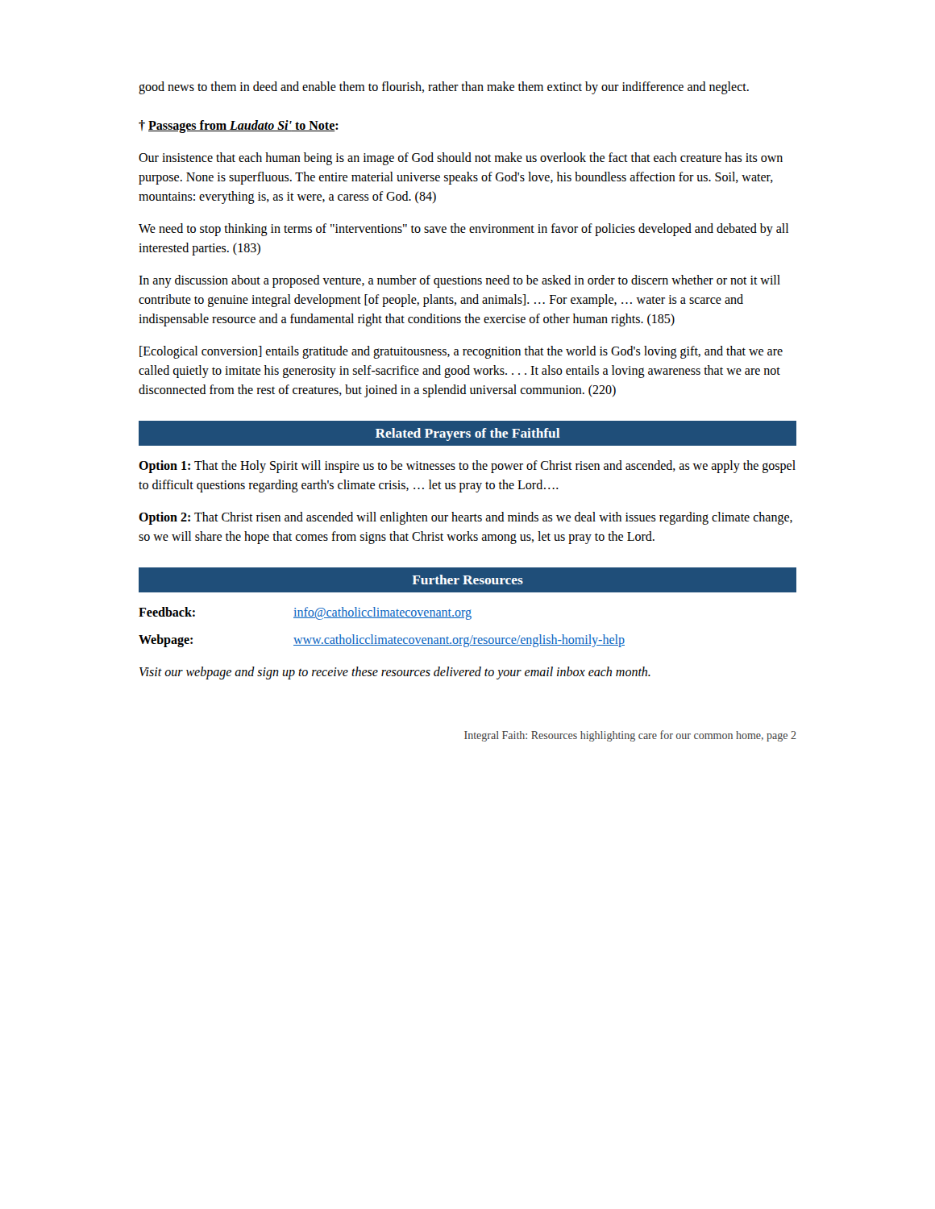good news to them in deed and enable them to flourish, rather than make them extinct by our indifference and neglect.
† Passages from Laudato Si' to Note:
Our insistence that each human being is an image of God should not make us overlook the fact that each creature has its own purpose. None is superfluous. The entire material universe speaks of God's love, his boundless affection for us. Soil, water, mountains: everything is, as it were, a caress of God. (84)
We need to stop thinking in terms of "interventions" to save the environment in favor of policies developed and debated by all interested parties. (183)
In any discussion about a proposed venture, a number of questions need to be asked in order to discern whether or not it will contribute to genuine integral development [of people, plants, and animals]. … For example, … water is a scarce and indispensable resource and a fundamental right that conditions the exercise of other human rights. (185)
[Ecological conversion] entails gratitude and gratuitousness, a recognition that the world is God's loving gift, and that we are called quietly to imitate his generosity in self-sacrifice and good works. . . . It also entails a loving awareness that we are not disconnected from the rest of creatures, but joined in a splendid universal communion. (220)
Related Prayers of the Faithful
Option 1: That the Holy Spirit will inspire us to be witnesses to the power of Christ risen and ascended, as we apply the gospel to difficult questions regarding earth's climate crisis, … let us pray to the Lord….
Option 2: That Christ risen and ascended will enlighten our hearts and minds as we deal with issues regarding climate change, so we will share the hope that comes from signs that Christ works among us, let us pray to the Lord.
Further Resources
Feedback:
info@catholicclimatecovenant.org
Webpage:
www.catholicclimatecovenant.org/resource/english-homily-help
Visit our webpage and sign up to receive these resources delivered to your email inbox each month.
Integral Faith: Resources highlighting care for our common home, page 2